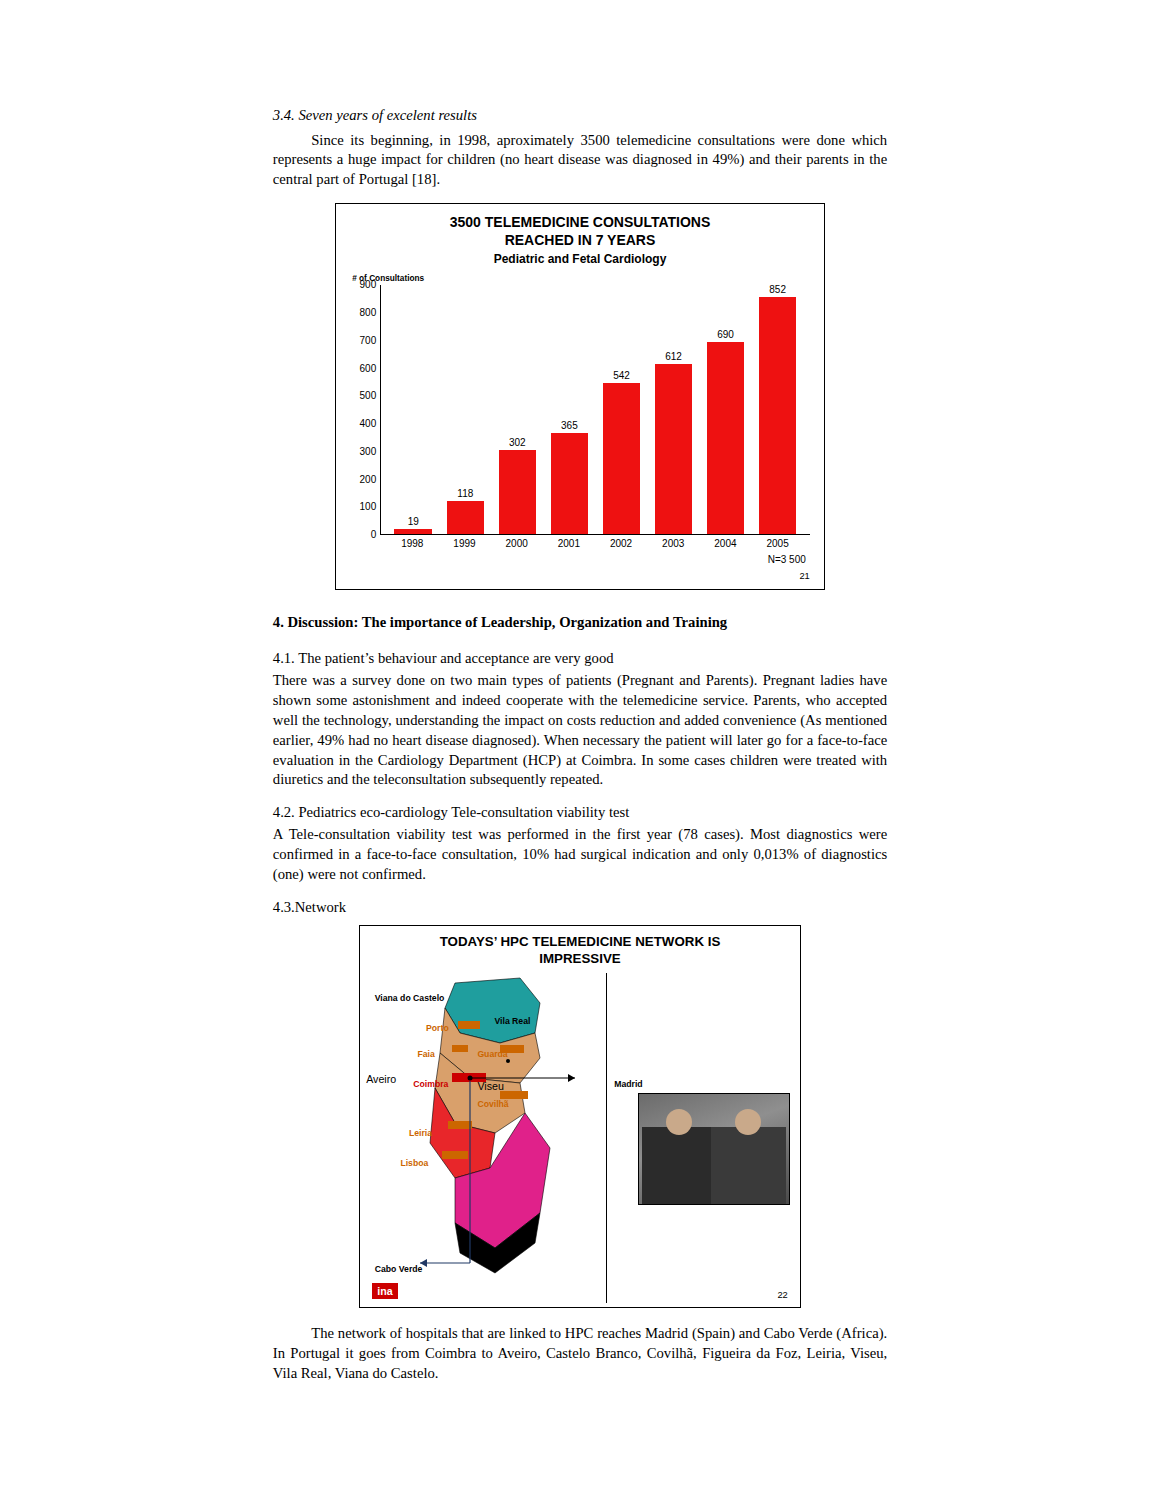3.4. Seven years of excelent results
Since its beginning, in 1998, aproximately 3500 telemedicine consultations were done which represents a huge impact for children (no heart disease was diagnosed in 49%) and their parents in the central part of Portugal [18].
3500 TELEMEDICINE CONSULTATIONS
REACHED IN 7 YEARS
Pediatric and Fetal Cardiology
# of Consultations
900 800 700 600 500 400 300 200 100 0
19
118
302
365
542
612
690
852
1998 1999 2000 2001 2002 2003 2004 2005
N=3 500
21
4. Discussion: The importance of Leadership, Organization and Training
4.1. The patient’s behaviour and acceptance are very good
There was a survey done on two main types of patients (Pregnant and Parents). Pregnant ladies have shown some astonishment and indeed cooperate with the telemedicine service. Parents, who accepted well the technology, understanding the impact on costs reduction and added convenience (As mentioned earlier, 49% had no heart disease diagnosed). When necessary the patient will later go for a face-to-face evaluation in the Cardiology Department (HCP) at Coimbra. In some cases children were treated with diuretics and the teleconsultation subsequently repeated.
4.2. Pediatrics eco-cardiology Tele-consultation viability test
A Tele-consultation viability test was performed in the first year (78 cases). Most diagnostics were confirmed in a face-to-face consultation, 10% had surgical indication and only 0,013% of diagnostics (one) were not confirmed.
4.3.Network
TODAYS’ HPC TELEMEDICINE NETWORK IS
IMPRESSIVE
Viana do Castelo Porto Vila Real Faia Guarda Aveiro Viseu Coimbra Covilhã Leiria Lisboa Madrid Cabo Verde
ina
22
The network of hospitals that are linked to HPC reaches Madrid (Spain) and Cabo Verde (Africa). In Portugal it goes from Coimbra to Aveiro, Castelo Branco, Covilhã, Figueira da Foz, Leiria, Viseu, Vila Real, Viana do Castelo.